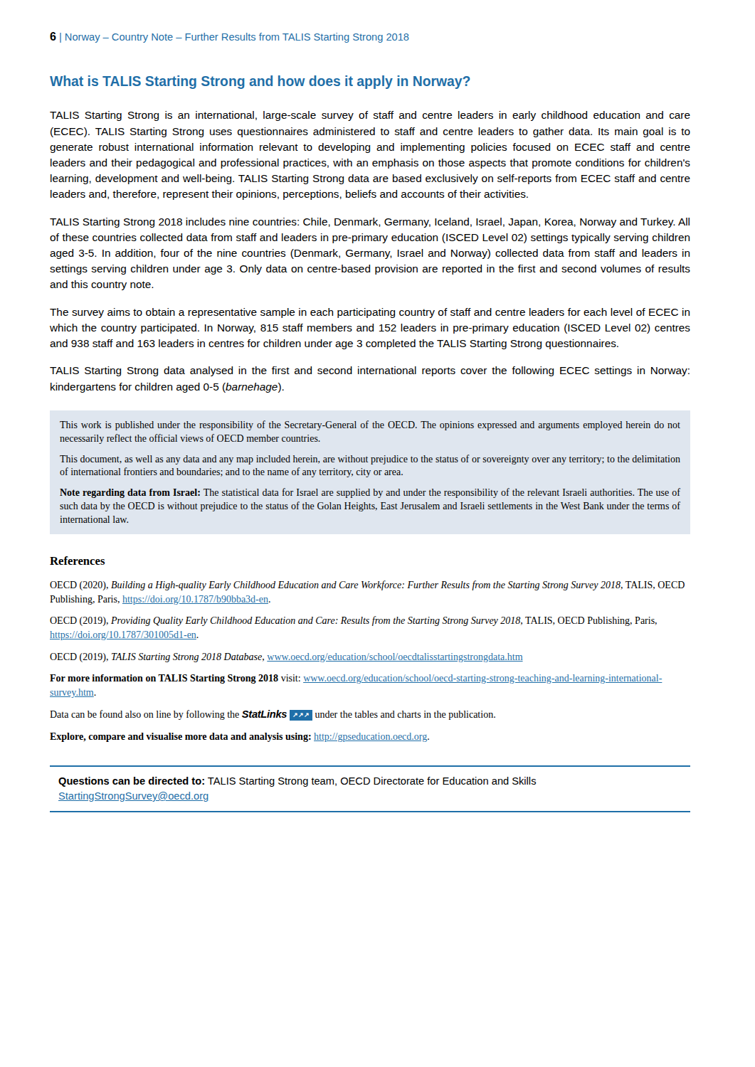6 | Norway – Country Note – Further Results from TALIS Starting Strong 2018
What is TALIS Starting Strong and how does it apply in Norway?
TALIS Starting Strong is an international, large-scale survey of staff and centre leaders in early childhood education and care (ECEC). TALIS Starting Strong uses questionnaires administered to staff and centre leaders to gather data. Its main goal is to generate robust international information relevant to developing and implementing policies focused on ECEC staff and centre leaders and their pedagogical and professional practices, with an emphasis on those aspects that promote conditions for children's learning, development and well-being. TALIS Starting Strong data are based exclusively on self-reports from ECEC staff and centre leaders and, therefore, represent their opinions, perceptions, beliefs and accounts of their activities.
TALIS Starting Strong 2018 includes nine countries: Chile, Denmark, Germany, Iceland, Israel, Japan, Korea, Norway and Turkey. All of these countries collected data from staff and leaders in pre-primary education (ISCED Level 02) settings typically serving children aged 3-5. In addition, four of the nine countries (Denmark, Germany, Israel and Norway) collected data from staff and leaders in settings serving children under age 3. Only data on centre-based provision are reported in the first and second volumes of results and this country note.
The survey aims to obtain a representative sample in each participating country of staff and centre leaders for each level of ECEC in which the country participated. In Norway, 815 staff members and 152 leaders in pre-primary education (ISCED Level 02) centres and 938 staff and 163 leaders in centres for children under age 3 completed the TALIS Starting Strong questionnaires.
TALIS Starting Strong data analysed in the first and second international reports cover the following ECEC settings in Norway: kindergartens for children aged 0-5 (barnehage).
This work is published under the responsibility of the Secretary-General of the OECD. The opinions expressed and arguments employed herein do not necessarily reflect the official views of OECD member countries.
This document, as well as any data and any map included herein, are without prejudice to the status of or sovereignty over any territory; to the delimitation of international frontiers and boundaries; and to the name of any territory, city or area.
Note regarding data from Israel: The statistical data for Israel are supplied by and under the responsibility of the relevant Israeli authorities. The use of such data by the OECD is without prejudice to the status of the Golan Heights, East Jerusalem and Israeli settlements in the West Bank under the terms of international law.
References
OECD (2020), Building a High-quality Early Childhood Education and Care Workforce: Further Results from the Starting Strong Survey 2018, TALIS, OECD Publishing, Paris, https://doi.org/10.1787/b90bba3d-en.
OECD (2019), Providing Quality Early Childhood Education and Care: Results from the Starting Strong Survey 2018, TALIS, OECD Publishing, Paris, https://doi.org/10.1787/301005d1-en.
OECD (2019), TALIS Starting Strong 2018 Database, www.oecd.org/education/school/oecdtalisstartingstrongdata.htm
For more information on TALIS Starting Strong 2018 visit: www.oecd.org/education/school/oecd-starting-strong-teaching-and-learning-international-survey.htm.
Data can be found also on line by following the StatLinks ↗↗↗ under the tables and charts in the publication.
Explore, compare and visualise more data and analysis using: http://gpseducation.oecd.org.
Questions can be directed to: TALIS Starting Strong team, OECD Directorate for Education and Skills
StartingStrongSurvey@oecd.org